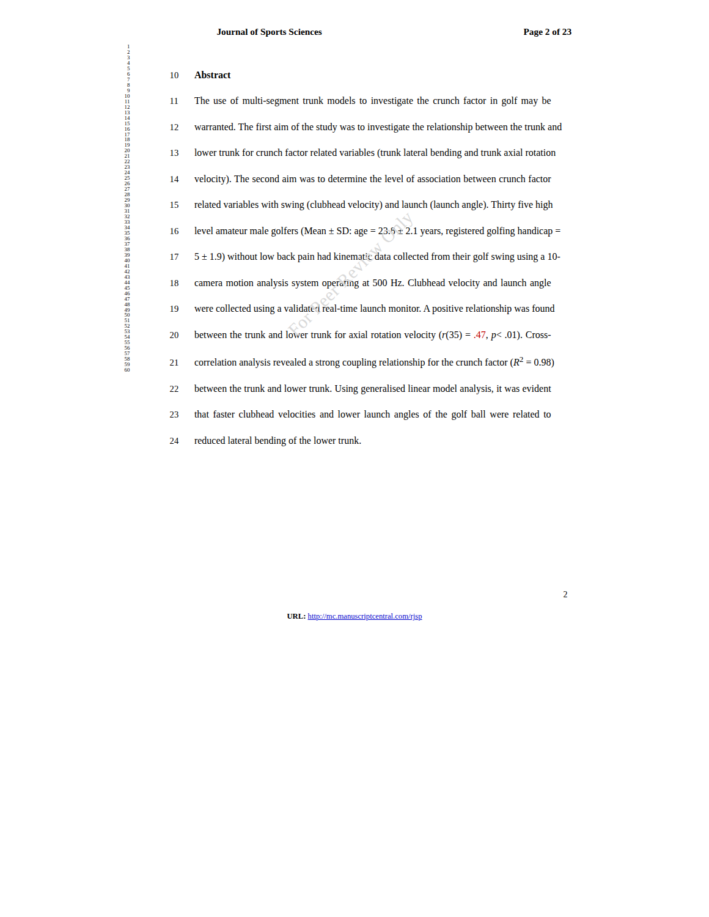Journal of Sports Sciences Page 2 of 23
12345678910 11121314151617181920 21222324252627282930 31323334353637383940 41424344454647484950 51525354555657585960
10 Abstract
11 The use of multi-segment trunk models to investigate the crunch factor in golf may be
12 warranted. The first aim of the study was to investigate the relationship between the trunk and
13 lower trunk for crunch factor related variables (trunk lateral bending and trunk axial rotation
14 velocity). The second aim was to determine the level of association between crunch factor
15 related variables with swing (clubhead velocity) and launch (launch angle). Thirty five high
16 level amateur male golfers (Mean ± SD: age = 23.8 ± 2.1 years, registered golfing handicap =
17 5 ± 1.9) without low back pain had kinematic data collected from their golf swing using a 10-
18 camera motion analysis system operating at 500 Hz. Clubhead velocity and launch angle
19 were collected using a validated real-time launch monitor. A positive relationship was found
20 between the trunk and lower trunk for axial rotation velocity (r(35) = .47, p< .01). Cross-
21 correlation analysis revealed a strong coupling relationship for the crunch factor (R2 = 0.98)
22 between the trunk and lower trunk. Using generalised linear model analysis, it was evident
23 that faster clubhead velocities and lower launch angles of the golf ball were related to
24 reduced lateral bending of the lower trunk.
For Peer Review Only
2
URL: http://mc.manuscriptcentral.com/rjsp